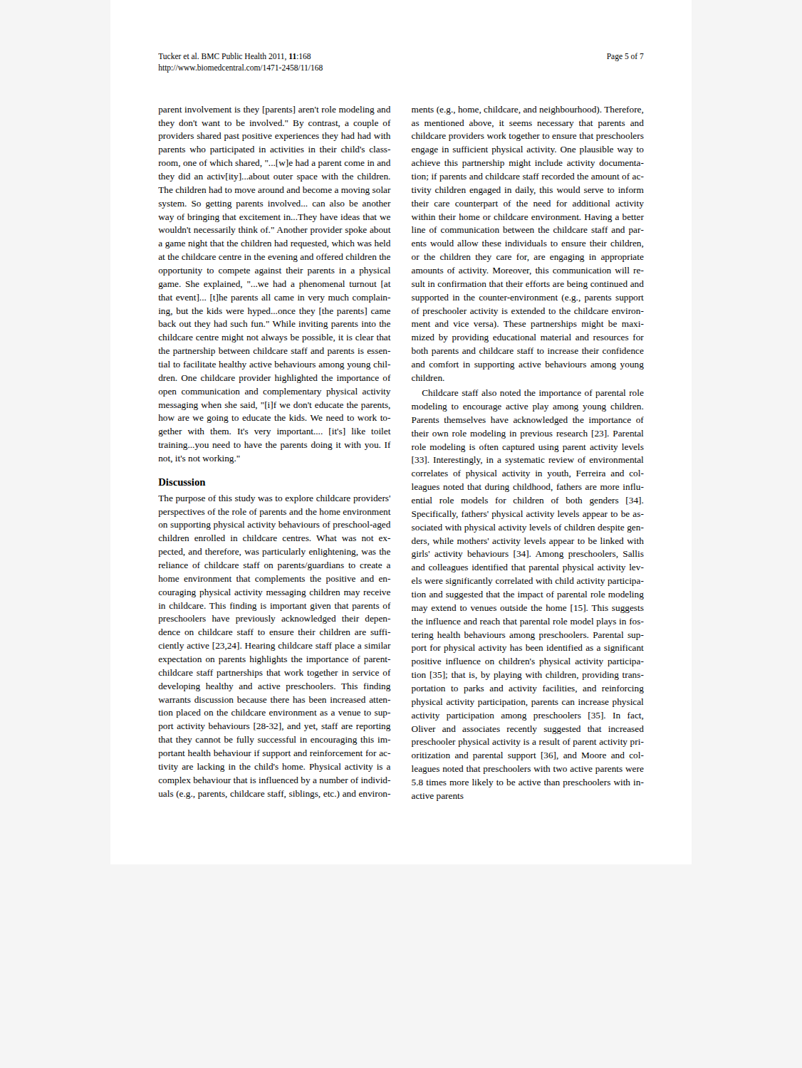Tucker et al. BMC Public Health 2011, 11:168
http://www.biomedcentral.com/1471-2458/11/168
Page 5 of 7
parent involvement is they [parents] aren't role modeling and they don't want to be involved." By contrast, a couple of providers shared past positive experiences they had had with parents who participated in activities in their child's classroom, one of which shared, "...[w]e had a parent come in and they did an activ[ity]...about outer space with the children. The children had to move around and become a moving solar system. So getting parents involved... can also be another way of bringing that excitement in...They have ideas that we wouldn't necessarily think of." Another provider spoke about a game night that the children had requested, which was held at the childcare centre in the evening and offered children the opportunity to compete against their parents in a physical game. She explained, "...we had a phenomenal turnout [at that event]... [t]he parents all came in very much complaining, but the kids were hyped...once they [the parents] came back out they had such fun." While inviting parents into the childcare centre might not always be possible, it is clear that the partnership between childcare staff and parents is essential to facilitate healthy active behaviours among young children. One childcare provider highlighted the importance of open communication and complementary physical activity messaging when she said, "[i]f we don't educate the parents, how are we going to educate the kids. We need to work together with them. It's very important.... [it's] like toilet training...you need to have the parents doing it with you. If not, it's not working."
Discussion
The purpose of this study was to explore childcare providers' perspectives of the role of parents and the home environment on supporting physical activity behaviours of preschool-aged children enrolled in childcare centres. What was not expected, and therefore, was particularly enlightening, was the reliance of childcare staff on parents/guardians to create a home environment that complements the positive and encouraging physical activity messaging children may receive in childcare. This finding is important given that parents of preschoolers have previously acknowledged their dependence on childcare staff to ensure their children are sufficiently active [23,24]. Hearing childcare staff place a similar expectation on parents highlights the importance of parent-childcare staff partnerships that work together in service of developing healthy and active preschoolers. This finding warrants discussion because there has been increased attention placed on the childcare environment as a venue to support activity behaviours [28-32], and yet, staff are reporting that they cannot be fully successful in encouraging this important health behaviour if support and reinforcement for activity are lacking in the child's home. Physical activity is a complex behaviour that is influenced by a number of individuals (e.g., parents, childcare staff, siblings, etc.) and environments (e.g., home, childcare, and neighbourhood). Therefore, as mentioned above, it seems necessary that parents and childcare providers work together to ensure that preschoolers engage in sufficient physical activity. One plausible way to achieve this partnership might include activity documentation; if parents and childcare staff recorded the amount of activity children engaged in daily, this would serve to inform their care counterpart of the need for additional activity within their home or childcare environment. Having a better line of communication between the childcare staff and parents would allow these individuals to ensure their children, or the children they care for, are engaging in appropriate amounts of activity. Moreover, this communication will result in confirmation that their efforts are being continued and supported in the counter-environment (e.g., parents support of preschooler activity is extended to the childcare environment and vice versa). These partnerships might be maximized by providing educational material and resources for both parents and childcare staff to increase their confidence and comfort in supporting active behaviours among young children.
Childcare staff also noted the importance of parental role modeling to encourage active play among young children. Parents themselves have acknowledged the importance of their own role modeling in previous research [23]. Parental role modeling is often captured using parent activity levels [33]. Interestingly, in a systematic review of environmental correlates of physical activity in youth, Ferreira and colleagues noted that during childhood, fathers are more influential role models for children of both genders [34]. Specifically, fathers' physical activity levels appear to be associated with physical activity levels of children despite genders, while mothers' activity levels appear to be linked with girls' activity behaviours [34]. Among preschoolers, Sallis and colleagues identified that parental physical activity levels were significantly correlated with child activity participation and suggested that the impact of parental role modeling may extend to venues outside the home [15]. This suggests the influence and reach that parental role model plays in fostering health behaviours among preschoolers. Parental support for physical activity has been identified as a significant positive influence on children's physical activity participation [35]; that is, by playing with children, providing transportation to parks and activity facilities, and reinforcing physical activity participation, parents can increase physical activity participation among preschoolers [35]. In fact, Oliver and associates recently suggested that increased preschooler physical activity is a result of parent activity prioritization and parental support [36], and Moore and colleagues noted that preschoolers with two active parents were 5.8 times more likely to be active than preschoolers with inactive parents